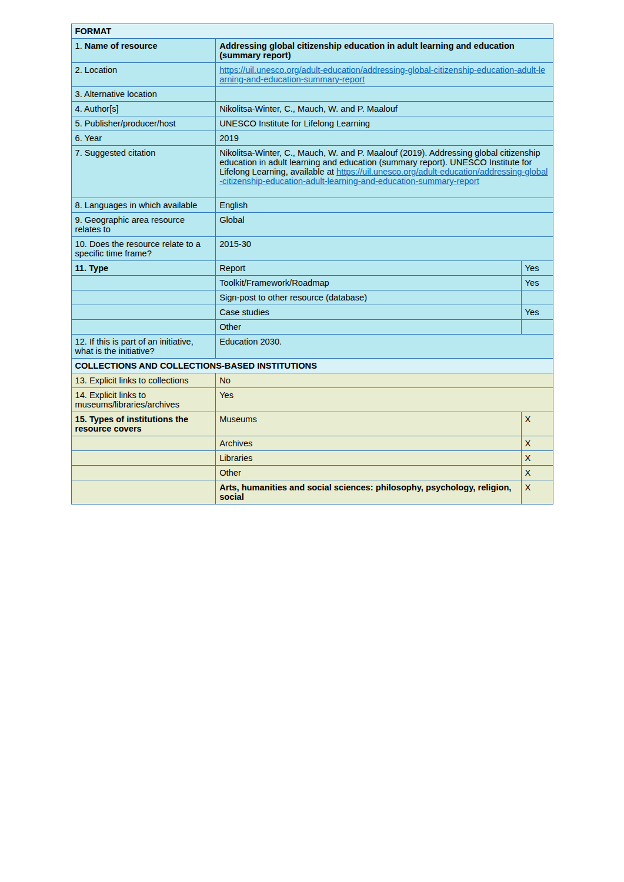| FORMAT |
| 1. Name of resource | Addressing global citizenship education in adult learning and education (summary report) |
| 2. Location | https://uil.unesco.org/adult-education/addressing-global-citizenship-education-adult-learning-and-education-summary-report |
| 3. Alternative location | |
| 4. Author[s] | Nikolitsa-Winter, C., Mauch, W. and P. Maalouf |
| 5. Publisher/producer/host | UNESCO Institute for Lifelong Learning |
| 6. Year | 2019 |
| 7. Suggested citation | Nikolitsa-Winter, C., Mauch, W. and P. Maalouf (2019). Addressing global citizenship education in adult learning and education (summary report). UNESCO Institute for Lifelong Learning, available at https://uil.unesco.org/adult-education/addressing-global-citizenship-education-adult-learning-and-education-summary-report |
| 8. Languages in which available | English |
| 9. Geographic area resource relates to | Global |
| 10. Does the resource relate to a specific time frame? | 2015-30 |
| 11. Type | Report | Yes |
| | Toolkit/Framework/Roadmap | Yes |
| | Sign-post to other resource (database) | |
| | Case studies | Yes |
| | Other | |
| 12. If this is part of an initiative, what is the initiative? | Education 2030. |
| COLLECTIONS AND COLLECTIONS-BASED INSTITUTIONS |
| 13. Explicit links to collections | No |
| 14. Explicit links to museums/libraries/archives | Yes |
| 15. Types of institutions the resource covers | Museums | X |
| | Archives | X |
| | Libraries | X |
| | Other | X |
| | Arts, humanities and social sciences: philosophy, psychology, religion, social | X |